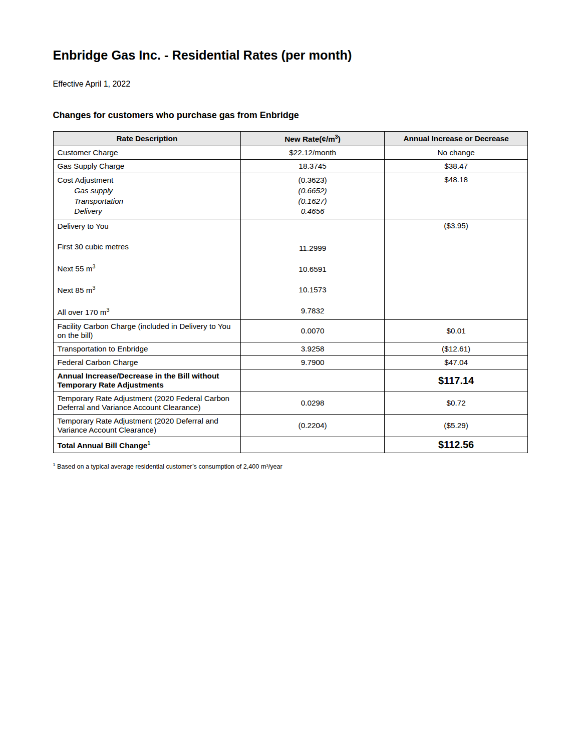Enbridge Gas Inc. - Residential Rates (per month)
Effective April 1, 2022
Changes for customers who purchase gas from Enbridge
| Rate Description | New Rate(¢/m 3 ) | Annual Increase or Decrease |
| --- | --- | --- |
| Customer Charge | $22.12/month | No change |
| Gas Supply Charge | 18.3745 | $38.47 |
| Cost Adjustment Gas supply Transportation Delivery | (0.3623) (0.6652) (0.1627) 0.4656 | $48.18 |
| Delivery to You First 30 cubic metres Next 55 m 3 Next 85 m 3 All over 170 m 3 | 11.2999 10.6591 10.1573 9.7832 | ($3.95) |
| Facility Carbon Charge (included in Delivery to You on the bill) | 0.0070 | $0.01 |
| Transportation to Enbridge | 3.9258 | ($12.61) |
| Federal Carbon Charge | 9.7900 | $47.04 |
| Annual Increase/Decrease in the Bill without Temporary Rate Adjustments | | $117.14 |
| Temporary Rate Adjustment (2020 Federal Carbon Deferral and Variance Account Clearance) | 0.0298 | $0.72 |
| Temporary Rate Adjustment (2020 Deferral and Variance Account Clearance) | (0.2204) | ($5.29) |
| Total Annual Bill Change 1 | | $112.56 |
1 Based on a typical average residential customer’s consumption of 2,400 m³/year